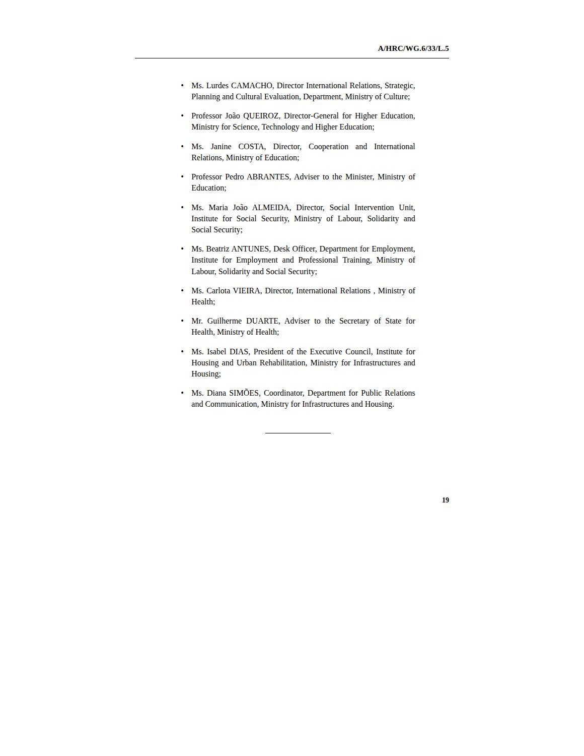A/HRC/WG.6/33/L.5
Ms. Lurdes CAMACHO, Director International Relations, Strategic, Planning and Cultural Evaluation, Department, Ministry of Culture;
Professor João QUEIROZ, Director-General for Higher Education, Ministry for Science, Technology and Higher Education;
Ms. Janine COSTA, Director, Cooperation and International Relations, Ministry of Education;
Professor Pedro ABRANTES, Adviser to the Minister, Ministry of Education;
Ms. Maria João ALMEIDA, Director, Social Intervention Unit, Institute for Social Security, Ministry of Labour, Solidarity and Social Security;
Ms. Beatriz ANTUNES, Desk Officer, Department for Employment, Institute for Employment and Professional Training, Ministry of Labour, Solidarity and Social Security;
Ms. Carlota VIEIRA, Director, International Relations , Ministry of Health;
Mr. Guilherme DUARTE, Adviser to the Secretary of State for Health, Ministry of Health;
Ms. Isabel DIAS, President of the Executive Council, Institute for Housing and Urban Rehabilitation, Ministry for Infrastructures and Housing;
Ms. Diana SIMÕES, Coordinator, Department for Public Relations and Communication, Ministry for Infrastructures and Housing.
19